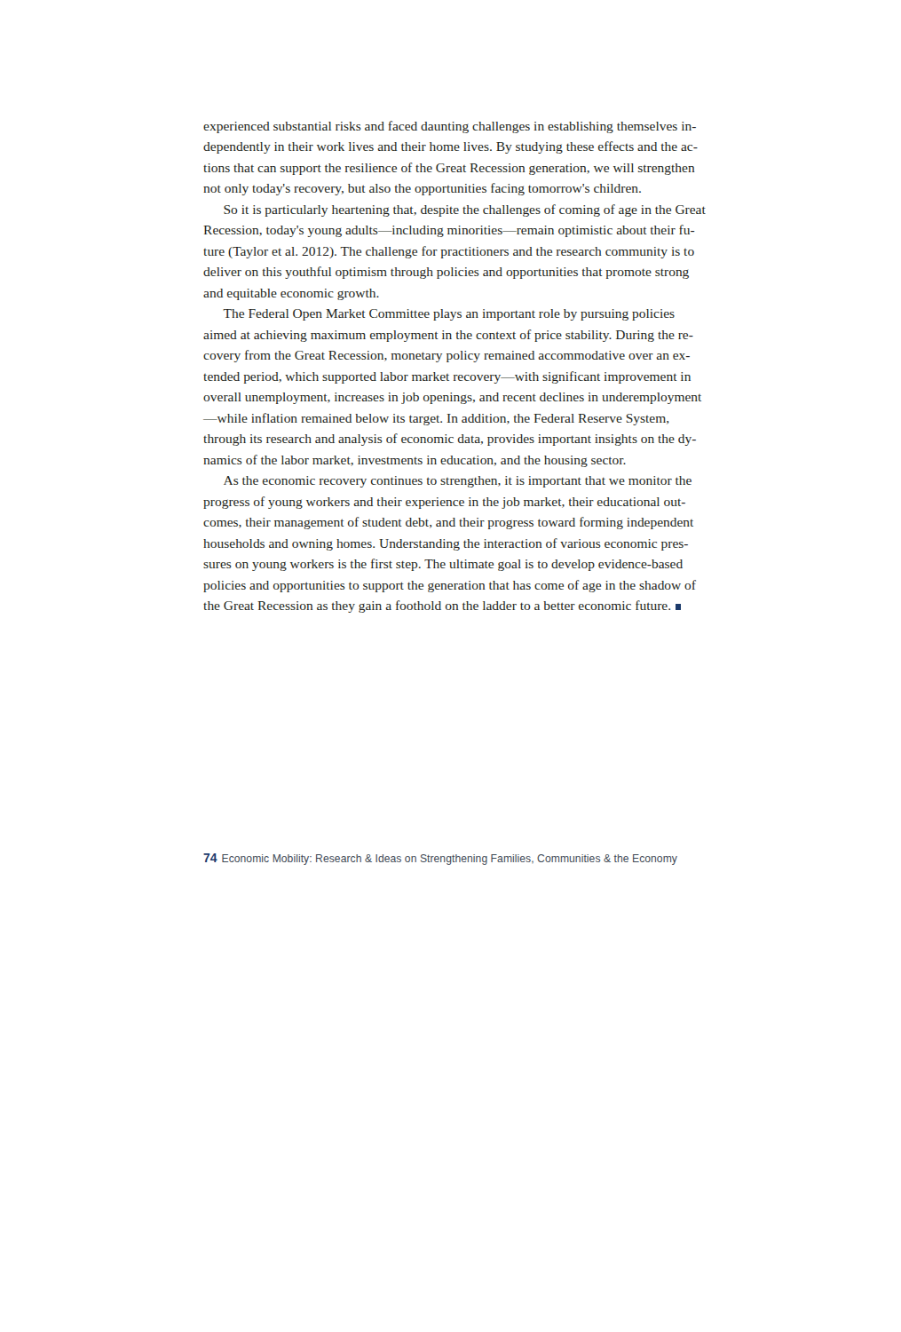experienced substantial risks and faced daunting challenges in establishing themselves independently in their work lives and their home lives. By studying these effects and the actions that can support the resilience of the Great Recession generation, we will strengthen not only today's recovery, but also the opportunities facing tomorrow's children.
So it is particularly heartening that, despite the challenges of coming of age in the Great Recession, today's young adults—including minorities—remain optimistic about their future (Taylor et al. 2012). The challenge for practitioners and the research community is to deliver on this youthful optimism through policies and opportunities that promote strong and equitable economic growth.
The Federal Open Market Committee plays an important role by pursuing policies aimed at achieving maximum employment in the context of price stability. During the recovery from the Great Recession, monetary policy remained accommodative over an extended period, which supported labor market recovery—with significant improvement in overall unemployment, increases in job openings, and recent declines in underemployment—while inflation remained below its target. In addition, the Federal Reserve System, through its research and analysis of economic data, provides important insights on the dynamics of the labor market, investments in education, and the housing sector.
As the economic recovery continues to strengthen, it is important that we monitor the progress of young workers and their experience in the job market, their educational outcomes, their management of student debt, and their progress toward forming independent households and owning homes. Understanding the interaction of various economic pressures on young workers is the first step. The ultimate goal is to develop evidence-based policies and opportunities to support the generation that has come of age in the shadow of the Great Recession as they gain a foothold on the ladder to a better economic future.
74 Economic Mobility: Research & Ideas on Strengthening Families, Communities & the Economy